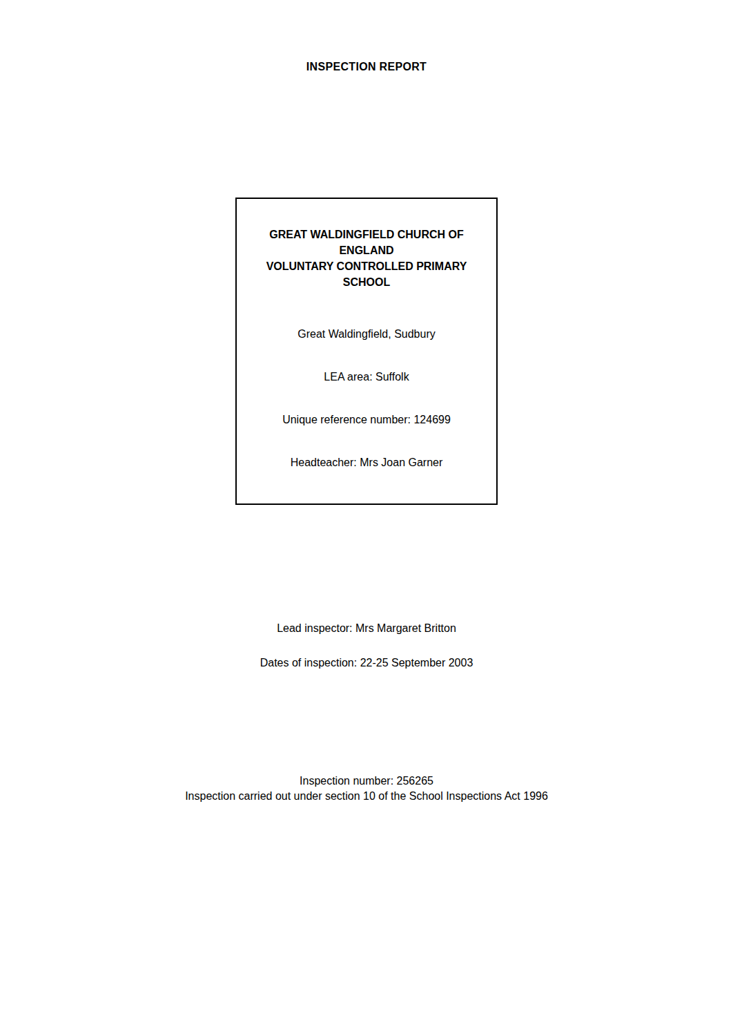INSPECTION REPORT
GREAT WALDINGFIELD CHURCH OF ENGLAND
VOLUNTARY CONTROLLED PRIMARY SCHOOL
Great Waldingfield, Sudbury
LEA area: Suffolk
Unique reference number: 124699
Headteacher: Mrs Joan Garner
Lead inspector: Mrs Margaret Britton
Dates of inspection: 22-25 September 2003
Inspection number: 256265
Inspection carried out under section 10 of the School Inspections Act 1996